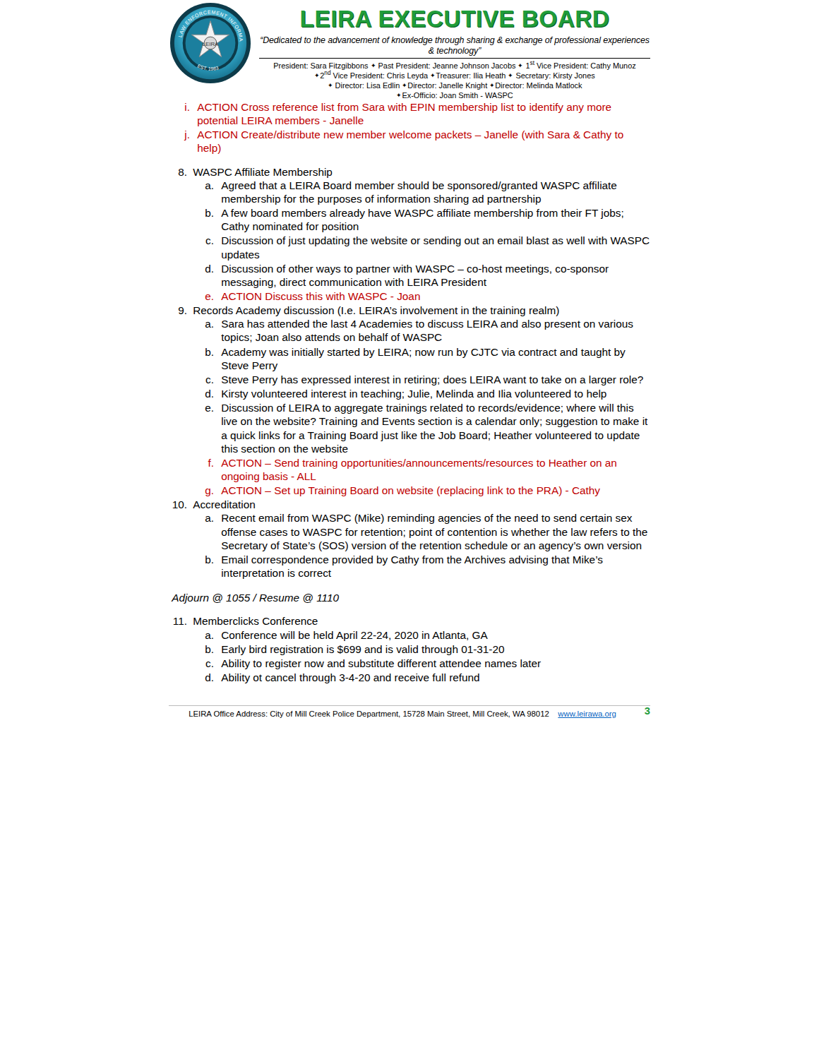LEIRA LAW ENFORCEMENT INFORMATION AND RECORDS ASSOCIATION EST. 1983
LEIRA EXECUTIVE BOARD
“Dedicated to the advancement of knowledge through sharing & exchange of professional experiences & technology”
President: Sara Fitzgibbons ✦ Past President: Jeanne Johnson Jacobs ✦ 1st Vice President: Cathy Munoz
✦2nd Vice President: Chris Leyda ✦Treasurer: Ilia Heath ✦ Secretary: Kirsty Jones
✦ Director: Lisa Edlin ✦Director: Janelle Knight ✦Director: Melinda Matlock
✦Ex-Officio: Joan Smith - WASPC
ACTION Cross reference list from Sara with EPIN membership list to identify any more potential LEIRA members - Janelle
ACTION Create/distribute new member welcome packets – Janelle (with Sara & Cathy to help)
WASPC Affiliate Membership
Agreed that a LEIRA Board member should be sponsored/granted WASPC affiliate membership for the purposes of information sharing ad partnership
A few board members already have WASPC affiliate membership from their FT jobs; Cathy nominated for position
Discussion of just updating the website or sending out an email blast as well with WASPC updates
Discussion of other ways to partner with WASPC – co-host meetings, co-sponsor messaging, direct communication with LEIRA President
ACTION Discuss this with WASPC - Joan
Records Academy discussion (I.e. LEIRA’s involvement in the training realm)
Sara has attended the last 4 Academies to discuss LEIRA and also present on various topics; Joan also attends on behalf of WASPC
Academy was initially started by LEIRA; now run by CJTC via contract and taught by Steve Perry
Steve Perry has expressed interest in retiring; does LEIRA want to take on a larger role?
Kirsty volunteered interest in teaching; Julie, Melinda and Ilia volunteered to help
Discussion of LEIRA to aggregate trainings related to records/evidence; where will this live on the website? Training and Events section is a calendar only; suggestion to make it a quick links for a Training Board just like the Job Board; Heather volunteered to update this section on the website
ACTION – Send training opportunities/announcements/resources to Heather on an ongoing basis - ALL
ACTION – Set up Training Board on website (replacing link to the PRA) - Cathy
Accreditation
Recent email from WASPC (Mike) reminding agencies of the need to send certain sex offense cases to WASPC for retention; point of contention is whether the law refers to the Secretary of State’s (SOS) version of the retention schedule or an agency’s own version
Email correspondence provided by Cathy from the Archives advising that Mike’s interpretation is correct
Adjourn @ 1055 / Resume @ 1110
Memberclicks Conference
Conference will be held April 22-24, 2020 in Atlanta, GA
Early bird registration is $699 and is valid through 01-31-20
Ability to register now and substitute different attendee names later
Ability ot cancel through 3-4-20 and receive full refund
LEIRA Office Address: City of Mill Creek Police Department, 15728 Main Street, Mill Creek, WA 98012 www.leirawa.org 3